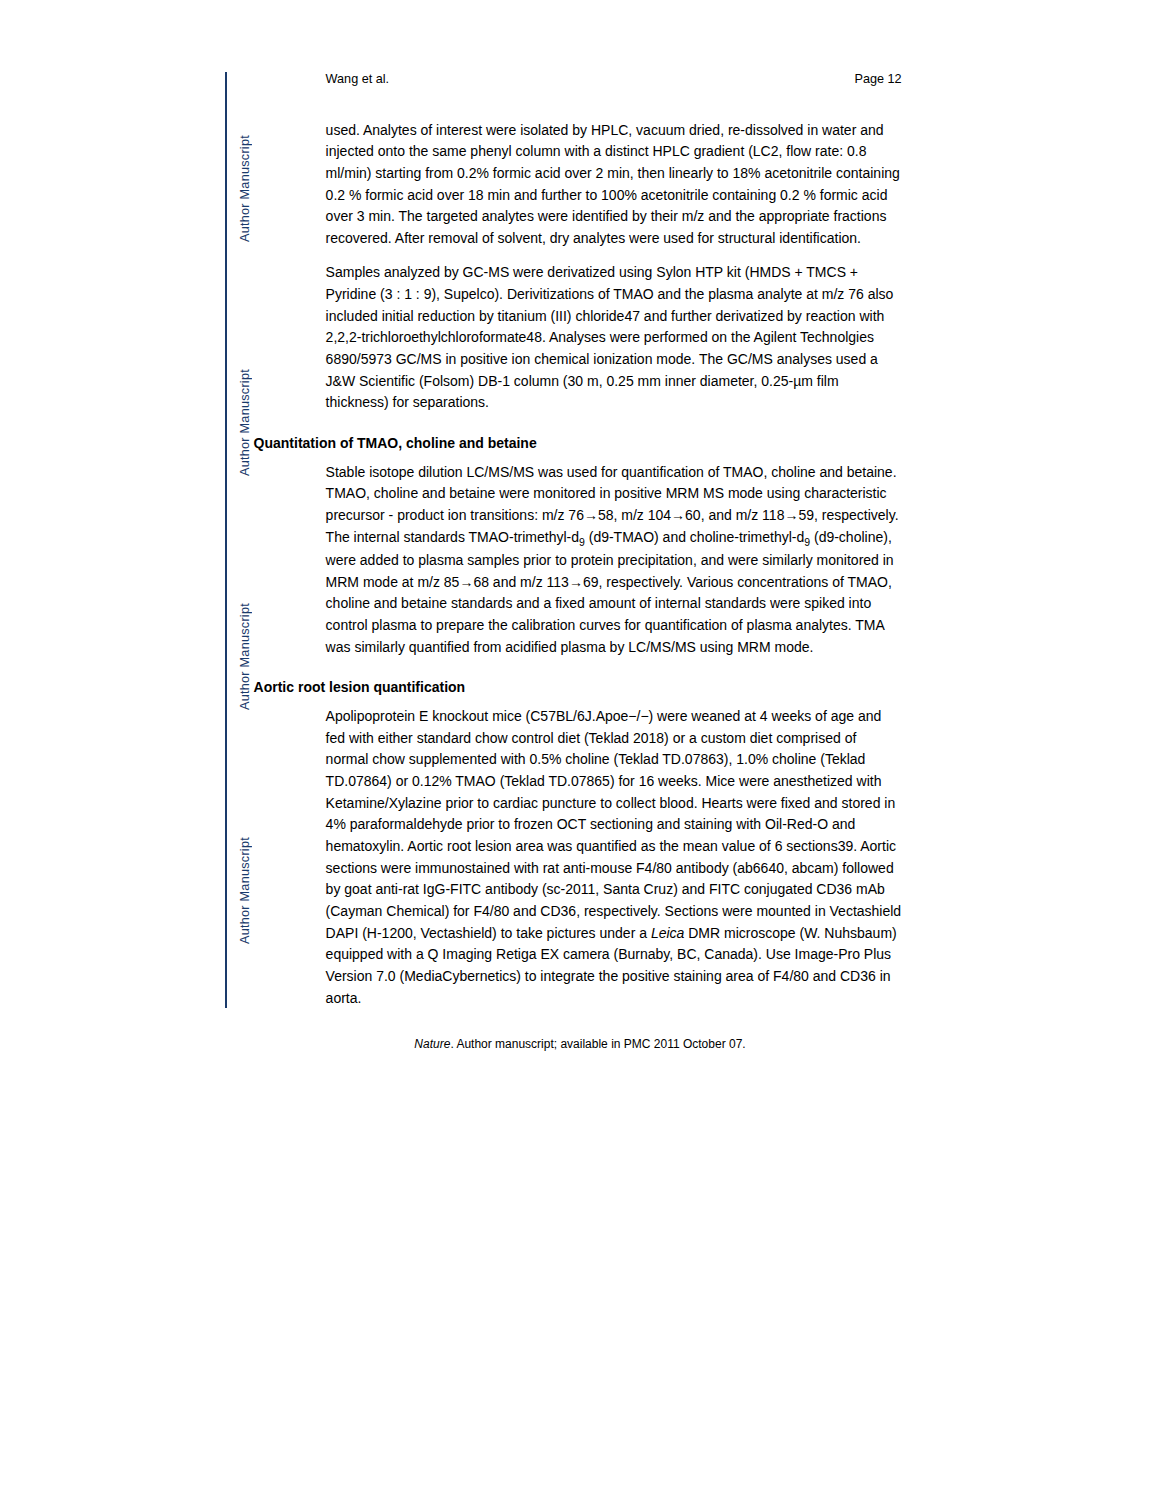Author Manuscript Author Manuscript Author Manuscript Author Manuscript
Wang et al.
Page 12
used. Analytes of interest were isolated by HPLC, vacuum dried, re-dissolved in water and injected onto the same phenyl column with a distinct HPLC gradient (LC2, flow rate: 0.8 ml/min) starting from 0.2% formic acid over 2 min, then linearly to 18% acetonitrile containing 0.2 % formic acid over 18 min and further to 100% acetonitrile containing 0.2 % formic acid over 3 min. The targeted analytes were identified by their m/z and the appropriate fractions recovered. After removal of solvent, dry analytes were used for structural identification.
Samples analyzed by GC-MS were derivatized using Sylon HTP kit (HMDS + TMCS + Pyridine (3 : 1 : 9), Supelco). Derivitizations of TMAO and the plasma analyte at m/z 76 also included initial reduction by titanium (III) chloride47 and further derivatized by reaction with 2,2,2-trichloroethylchloroformate48. Analyses were performed on the Agilent Technolgies 6890/5973 GC/MS in positive ion chemical ionization mode. The GC/MS analyses used a J&W Scientific (Folsom) DB-1 column (30 m, 0.25 mm inner diameter, 0.25-µm film thickness) for separations.
Quantitation of TMAO, choline and betaine
Stable isotope dilution LC/MS/MS was used for quantification of TMAO, choline and betaine. TMAO, choline and betaine were monitored in positive MRM MS mode using characteristic precursor - product ion transitions: m/z 76→58, m/z 104→60, and m/z 118→59, respectively. The internal standards TMAO-trimethyl-d9 (d9-TMAO) and choline-trimethyl-d9 (d9-choline), were added to plasma samples prior to protein precipitation, and were similarly monitored in MRM mode at m/z 85→68 and m/z 113→69, respectively. Various concentrations of TMAO, choline and betaine standards and a fixed amount of internal standards were spiked into control plasma to prepare the calibration curves for quantification of plasma analytes. TMA was similarly quantified from acidified plasma by LC/MS/MS using MRM mode.
Aortic root lesion quantification
Apolipoprotein E knockout mice (C57BL/6J.Apoe−/−) were weaned at 4 weeks of age and fed with either standard chow control diet (Teklad 2018) or a custom diet comprised of normal chow supplemented with 0.5% choline (Teklad TD.07863), 1.0% choline (Teklad TD.07864) or 0.12% TMAO (Teklad TD.07865) for 16 weeks. Mice were anesthetized with Ketamine/Xylazine prior to cardiac puncture to collect blood. Hearts were fixed and stored in 4% paraformaldehyde prior to frozen OCT sectioning and staining with Oil-Red-O and hematoxylin. Aortic root lesion area was quantified as the mean value of 6 sections39. Aortic sections were immunostained with rat anti-mouse F4/80 antibody (ab6640, abcam) followed by goat anti-rat IgG-FITC antibody (sc-2011, Santa Cruz) and FITC conjugated CD36 mAb (Cayman Chemical) for F4/80 and CD36, respectively. Sections were mounted in Vectashield DAPI (H-1200, Vectashield) to take pictures under a Leica DMR microscope (W. Nuhsbaum) equipped with a Q Imaging Retiga EX camera (Burnaby, BC, Canada). Use Image-Pro Plus Version 7.0 (MediaCybernetics) to integrate the positive staining area of F4/80 and CD36 in aorta.
Nature. Author manuscript; available in PMC 2011 October 07.